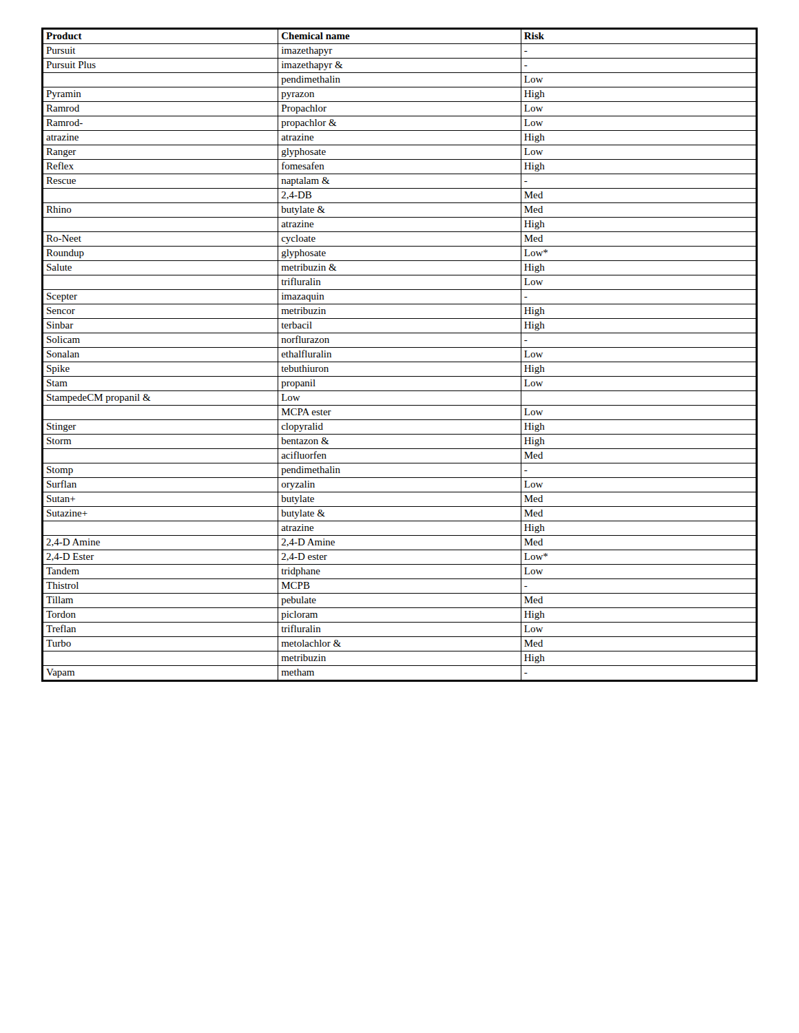| Product | Chemical name | Risk |
| --- | --- | --- |
| Pursuit | imazethapyr | - |
| Pursuit Plus | imazethapyr & | - |
| | pendimethalin | Low |
| Pyramin | pyrazon | High |
| Ramrod | Propachlor | Low |
| Ramrod- | propachlor & | Low |
| atrazine | atrazine | High |
| Ranger | glyphosate | Low |
| Reflex | fomesafen | High |
| Rescue | naptalam & | - |
| | 2,4-DB | Med |
| Rhino | butylate & | Med |
| | atrazine | High |
| Ro-Neet | cycloate | Med |
| Roundup | glyphosate | Low* |
| Salute | metribuzin & | High |
| | trifluralin | Low |
| Scepter | imazaquin | - |
| Sencor | metribuzin | High |
| Sinbar | terbacil | High |
| Solicam | norflurazon | - |
| Sonalan | ethalfluralin | Low |
| Spike | tebuthiuron | High |
| Stam | propanil | Low |
| StampedeCM propanil & | Low | |
| | MCPA ester | Low |
| Stinger | clopyralid | High |
| Storm | bentazon & | High |
| | acifluorfen | Med |
| Stomp | pendimethalin | - |
| Surflan | oryzalin | Low |
| Sutan+ | butylate | Med |
| Sutazine+ | butylate & | Med |
| | atrazine | High |
| 2,4-D Amine | 2,4-D Amine | Med |
| 2,4-D Ester | 2,4-D ester | Low* |
| Tandem | tridphane | Low |
| Thistrol | MCPB | - |
| Tillam | pebulate | Med |
| Tordon | picloram | High |
| Treflan | trifluralin | Low |
| Turbo | metolachlor & | Med |
| | metribuzin | High |
| Vapam | metham | - |